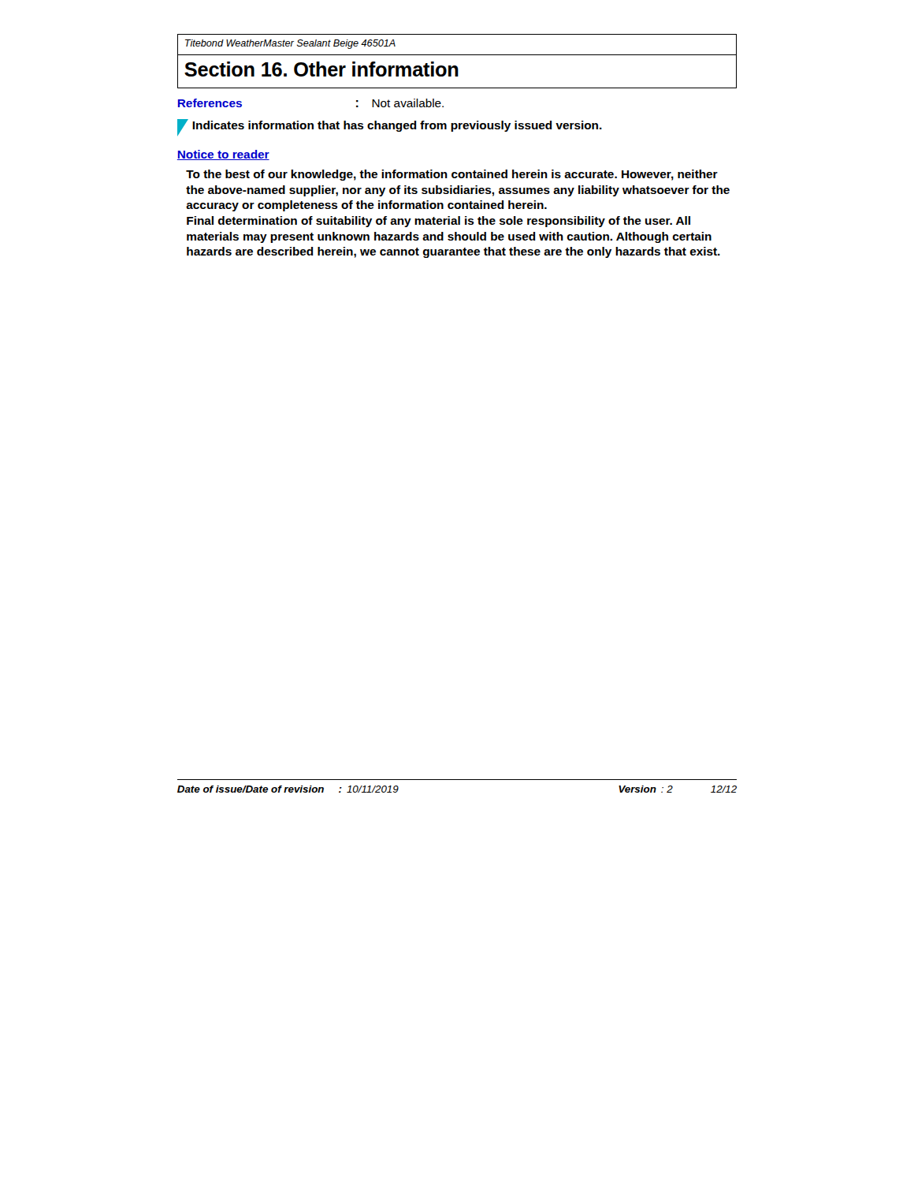Titebond WeatherMaster Sealant Beige 46501A
Section 16. Other information
References
:
Not available.
Indicates information that has changed from previously issued version.
Notice to reader
To the best of our knowledge, the information contained herein is accurate. However, neither the above-named supplier, nor any of its subsidiaries, assumes any liability whatsoever for the accuracy or completeness of the information contained herein.
Final determination of suitability of any material is the sole responsibility of the user. All materials may present unknown hazards and should be used with caution. Although certain hazards are described herein, we cannot guarantee that these are the only hazards that exist.
Date of issue/Date of revision : 10/11/2019 Version : 2 12/12